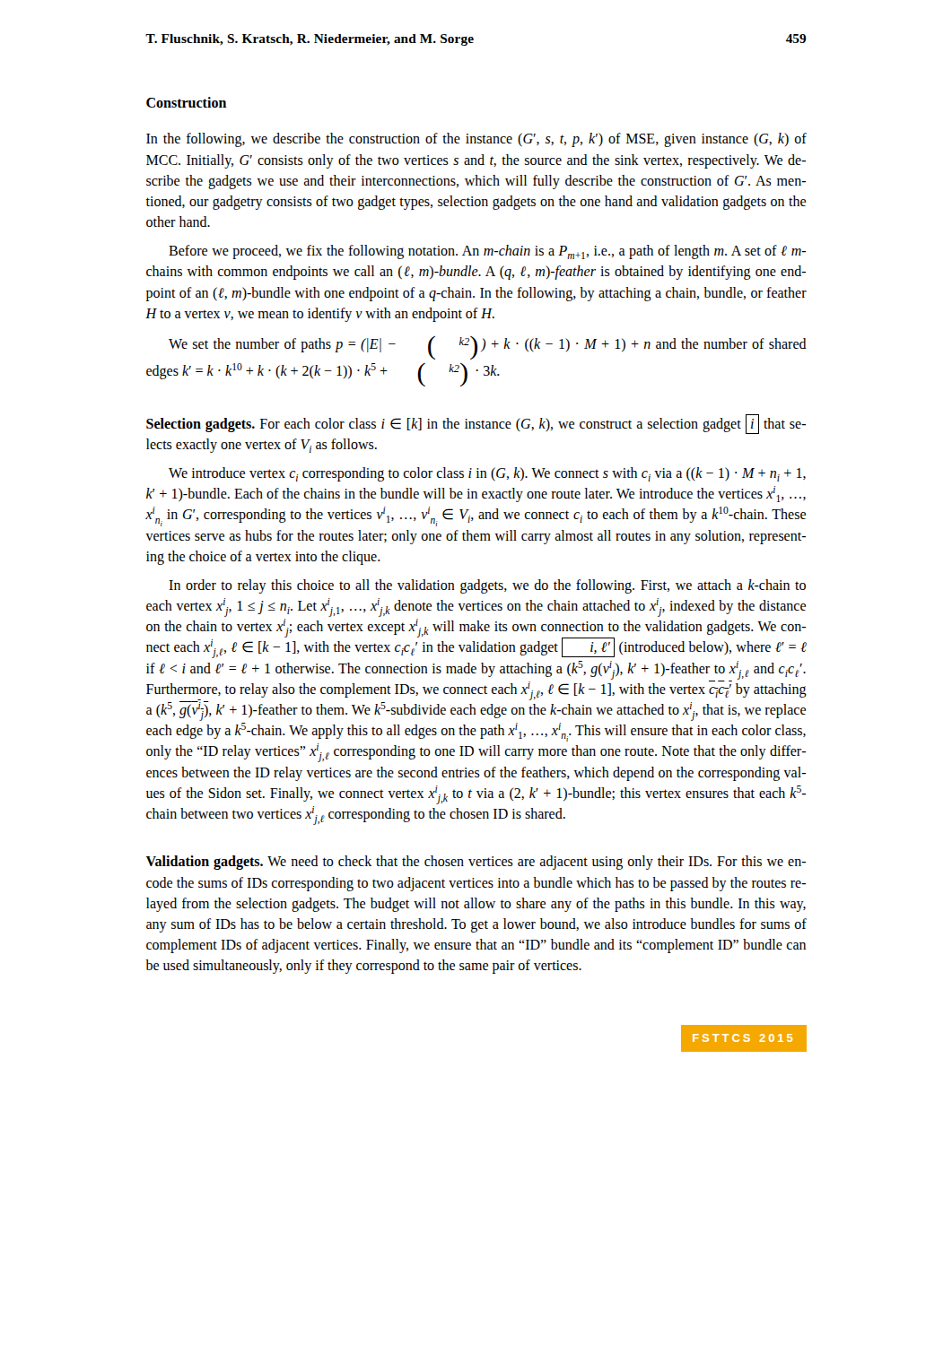T. Fluschnik, S. Kratsch, R. Niedermeier, and M. Sorge 459
Construction
In the following, we describe the construction of the instance (G′, s, t, p, k′) of MSE, given instance (G, k) of MCC. Initially, G′ consists only of the two vertices s and t, the source and the sink vertex, respectively. We describe the gadgets we use and their interconnections, which will fully describe the construction of G′. As mentioned, our gadgetry consists of two gadget types, selection gadgets on the one hand and validation gadgets on the other hand.
Before we proceed, we fix the following notation. An m-chain is a Pm+1, i.e., a path of length m. A set of ℓ m-chains with common endpoints we call an (ℓ, m)-bundle. A (q, ℓ, m)-feather is obtained by identifying one endpoint of an (ℓ, m)-bundle with one endpoint of a q-chain. In the following, by attaching a chain, bundle, or feather H to a vertex v, we mean to identify v with an endpoint of H.
We set the number of paths p = (|E| − (k 2)) + k · ((k − 1) · M + 1) + n and the number of shared edges k′ = k · k10 + k · (k + 2(k − 1)) · k5 + (k 2) · 3k.
Selection gadgets. For each color class i ∈ [k] in the instance (G, k), we construct a selection gadget i that selects exactly one vertex of Vi as follows.
We introduce vertex ci corresponding to color class i in (G, k). We connect s with ci via a ((k − 1) · M + ni + 1, k′ + 1)-bundle. Each of the chains in the bundle will be in exactly one route later. We introduce the vertices xi1, …, xini in G′, corresponding to the vertices vi1, …, vini ∈ Vi, and we connect ci to each of them by a k10-chain. These vertices serve as hubs for the routes later; only one of them will carry almost all routes in any solution, representing the choice of a vertex into the clique.
In order to relay this choice to all the validation gadgets, we do the following. First, we attach a k-chain to each vertex xij, 1 ≤ j ≤ ni. Let xij,1, …, xij,k denote the vertices on the chain attached to xij, indexed by the distance on the chain to vertex xij; each vertex except xij,k will make its own connection to the validation gadgets. We connect each xij,ℓ, ℓ ∈ [k − 1], with the vertex cicℓ′ in the validation gadget i, ℓ′ (introduced below), where ℓ′ = ℓ if ℓ < i and ℓ′ = ℓ + 1 otherwise. The connection is made by attaching a (k5, g(vij), k′ + 1)-feather to xij,ℓ and cicℓ′. Furthermore, to relay also the complement IDs, we connect each xij,ℓ, ℓ ∈ [k − 1], with the vertex cicℓ′ by attaching a (k5, g(vij), k′ + 1)-feather to them. We k5-subdivide each edge on the k-chain we attached to xij, that is, we replace each edge by a k5-chain. We apply this to all edges on the path xi1, …, xini. This will ensure that in each color class, only the “ID relay vertices” xij,ℓ corresponding to one ID will carry more than one route. Note that the only differences between the ID relay vertices are the second entries of the feathers, which depend on the corresponding values of the Sidon set. Finally, we connect vertex xij,k to t via a (2, k′ + 1)-bundle; this vertex ensures that each k5-chain between two vertices xij,ℓ corresponding to the chosen ID is shared.
Validation gadgets. We need to check that the chosen vertices are adjacent using only their IDs. For this we encode the sums of IDs corresponding to two adjacent vertices into a bundle which has to be passed by the routes relayed from the selection gadgets. The budget will not allow to share any of the paths in this bundle. In this way, any sum of IDs has to be below a certain threshold. To get a lower bound, we also introduce bundles for sums of complement IDs of adjacent vertices. Finally, we ensure that an “ID” bundle and its “complement ID” bundle can be used simultaneously, only if they correspond to the same pair of vertices.
FSTTCS 2015